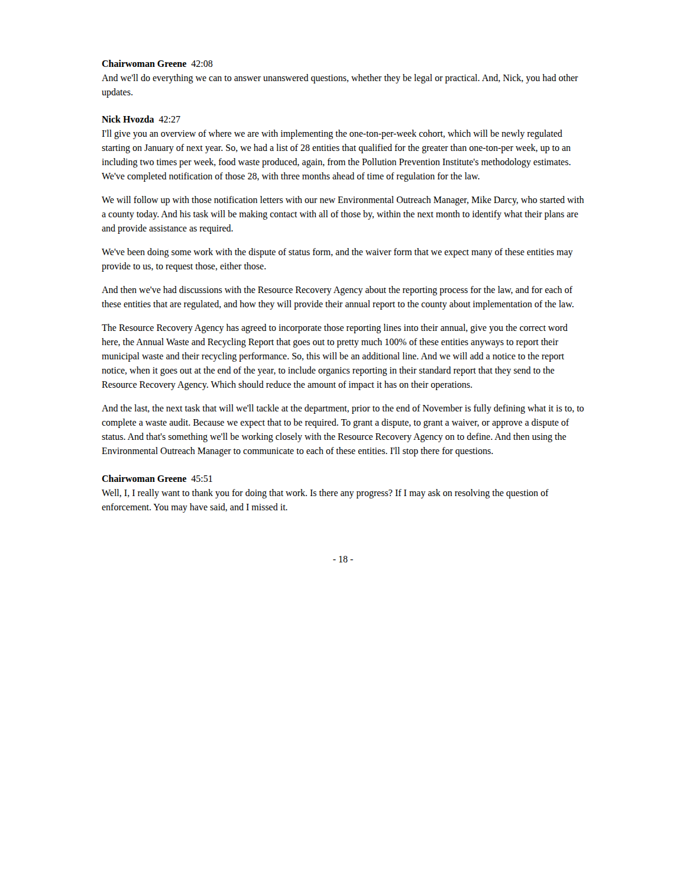Chairwoman Greene 42:08
And we'll do everything we can to answer unanswered questions, whether they be legal or practical. And, Nick, you had other updates.
Nick Hvozda 42:27
I'll give you an overview of where we are with implementing the one-ton-per-week cohort, which will be newly regulated starting on January of next year. So, we had a list of 28 entities that qualified for the greater than one-ton-per week, up to an including two times per week, food waste produced, again, from the Pollution Prevention Institute's methodology estimates. We've completed notification of those 28, with three months ahead of time of regulation for the law.
We will follow up with those notification letters with our new Environmental Outreach Manager, Mike Darcy, who started with a county today. And his task will be making contact with all of those by, within the next month to identify what their plans are and provide assistance as required.
We've been doing some work with the dispute of status form, and the waiver form that we expect many of these entities may provide to us, to request those, either those.
And then we've had discussions with the Resource Recovery Agency about the reporting process for the law, and for each of these entities that are regulated, and how they will provide their annual report to the county about implementation of the law.
The Resource Recovery Agency has agreed to incorporate those reporting lines into their annual, give you the correct word here, the Annual Waste and Recycling Report that goes out to pretty much 100% of these entities anyways to report their municipal waste and their recycling performance. So, this will be an additional line. And we will add a notice to the report notice, when it goes out at the end of the year, to include organics reporting in their standard report that they send to the Resource Recovery Agency. Which should reduce the amount of impact it has on their operations.
And the last, the next task that will we'll tackle at the department, prior to the end of November is fully defining what it is to, to complete a waste audit. Because we expect that to be required. To grant a dispute, to grant a waiver, or approve a dispute of status. And that's something we'll be working closely with the Resource Recovery Agency on to define. And then using the Environmental Outreach Manager to communicate to each of these entities. I'll stop there for questions.
Chairwoman Greene 45:51
Well, I, I really want to thank you for doing that work. Is there any progress? If I may ask on resolving the question of enforcement. You may have said, and I missed it.
- 18 -